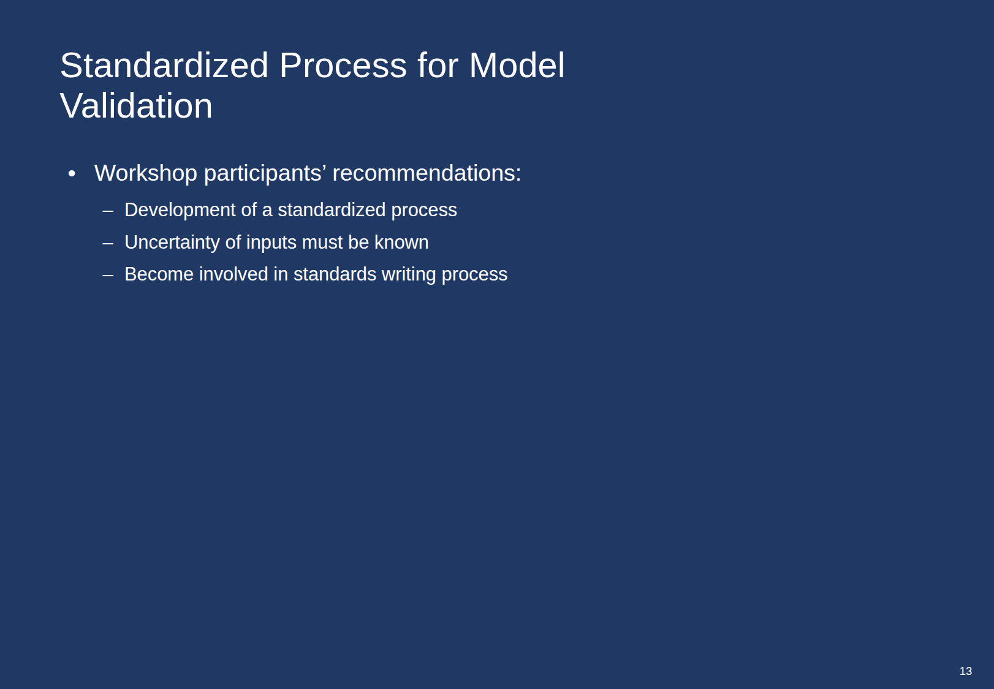Standardized Process for Model Validation
Workshop participants’ recommendations:
Development of a standardized process
Uncertainty of inputs must be known
Become involved in standards writing process
13